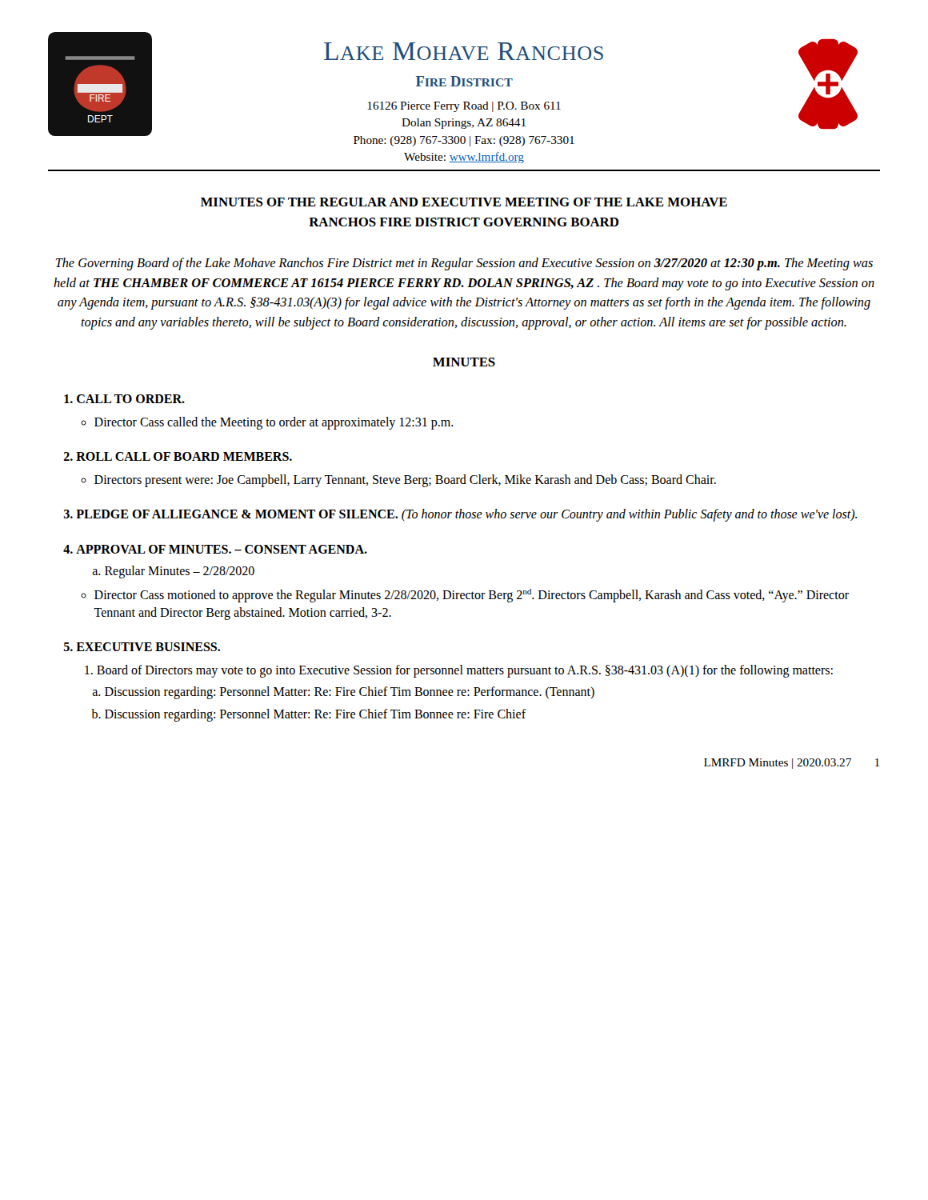LAKE MOHAVE RANCHOS
FIRE DISTRICT
16126 Pierce Ferry Road | P.O. Box 611
Dolan Springs, AZ 86441
Phone: (928) 767-3300 | Fax: (928) 767-3301
Website: www.lmrfd.org
MINUTES OF THE REGULAR AND EXECUTIVE MEETING OF THE LAKE MOHAVE
RANCHOS FIRE DISTRICT GOVERNING BOARD
The Governing Board of the Lake Mohave Ranchos Fire District met in Regular Session and Executive Session on 3/27/2020 at 12:30 p.m. The Meeting was held at THE CHAMBER OF COMMERCE AT 16154 PIERCE FERRY RD. DOLAN SPRINGS, AZ . The Board may vote to go into Executive Session on any Agenda item, pursuant to A.R.S. §38-431.03(A)(3) for legal advice with the District's Attorney on matters as set forth in the Agenda item. The following topics and any variables thereto, will be subject to Board consideration, discussion, approval, or other action. All items are set for possible action.
MINUTES
CALL TO ORDER.
Director Cass called the Meeting to order at approximately 12:31 p.m.
ROLL CALL OF BOARD MEMBERS.
Directors present were: Joe Campbell, Larry Tennant, Steve Berg; Board Clerk, Mike Karash and Deb Cass; Board Chair.
PLEDGE OF ALLIEGANCE & MOMENT OF SILENCE. (To honor those who serve our Country and within Public Safety and to those we've lost).
APPROVAL OF MINUTES. – CONSENT AGENDA.
Regular Minutes – 2/28/2020
Director Cass motioned to approve the Regular Minutes 2/28/2020, Director Berg 2nd. Directors Campbell, Karash and Cass voted, “Aye.” Director Tennant and Director Berg abstained. Motion carried, 3-2.
EXECUTIVE BUSINESS.
1. Board of Directors may vote to go into Executive Session for personnel matters pursuant to A.R.S. §38-431.03 (A)(1) for the following matters:
Discussion regarding: Personnel Matter: Re: Fire Chief Tim Bonnee re: Performance. (Tennant)
Discussion regarding: Personnel Matter: Re: Fire Chief Tim Bonnee re: Fire Chief
LMRFD Minutes | 2020.03.27 1